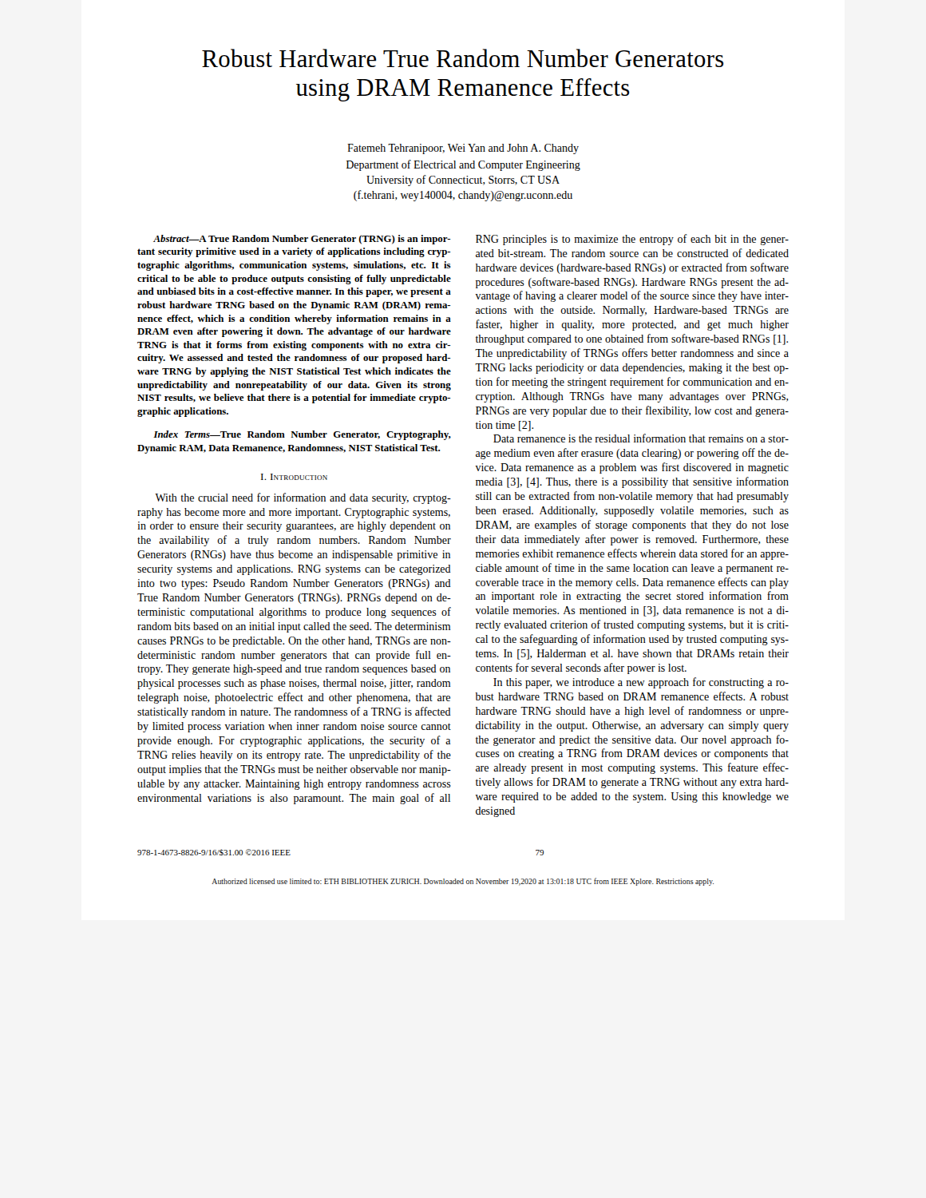Robust Hardware True Random Number Generators
using DRAM Remanence Effects
Fatemeh Tehranipoor, Wei Yan and John A. Chandy
Department of Electrical and Computer Engineering
University of Connecticut, Storrs, CT USA
(f.tehrani, wey140004, chandy)@engr.uconn.edu
Abstract—A True Random Number Generator (TRNG) is an important security primitive used in a variety of applications including cryptographic algorithms, communication systems, simulations, etc. It is critical to be able to produce outputs consisting of fully unpredictable and unbiased bits in a cost-effective manner. In this paper, we present a robust hardware TRNG based on the Dynamic RAM (DRAM) remanence effect, which is a condition whereby information remains in a DRAM even after powering it down. The advantage of our hardware TRNG is that it forms from existing components with no extra circuitry. We assessed and tested the randomness of our proposed hardware TRNG by applying the NIST Statistical Test which indicates the unpredictability and nonrepeatability of our data. Given its strong NIST results, we believe that there is a potential for immediate cryptographic applications.
Index Terms—True Random Number Generator, Cryptography, Dynamic RAM, Data Remanence, Randomness, NIST Statistical Test.
I. Introduction
With the crucial need for information and data security, cryptography has become more and more important. Cryptographic systems, in order to ensure their security guarantees, are highly dependent on the availability of a truly random numbers. Random Number Generators (RNGs) have thus become an indispensable primitive in security systems and applications. RNG systems can be categorized into two types: Pseudo Random Number Generators (PRNGs) and True Random Number Generators (TRNGs). PRNGs depend on deterministic computational algorithms to produce long sequences of random bits based on an initial input called the seed. The determinism causes PRNGs to be predictable. On the other hand, TRNGs are non-deterministic random number generators that can provide full entropy. They generate high-speed and true random sequences based on physical processes such as phase noises, thermal noise, jitter, random telegraph noise, photoelectric effect and other phenomena, that are statistically random in nature. The randomness of a TRNG is affected by limited process variation when inner random noise source cannot provide enough. For cryptographic applications, the security of a TRNG relies heavily on its entropy rate. The unpredictability of the output implies that the TRNGs must be neither observable nor manipulable by any attacker. Maintaining high entropy randomness across environmental variations is also paramount. The main goal of all RNG principles is to maximize the entropy of each bit in the generated bit-stream. The random source can be constructed of dedicated hardware devices (hardware-based RNGs) or extracted from software procedures (software-based RNGs). Hardware RNGs present the advantage of having a clearer model of the source since they have interactions with the outside. Normally, Hardware-based TRNGs are faster, higher in quality, more protected, and get much higher throughput compared to one obtained from software-based RNGs [1]. The unpredictability of TRNGs offers better randomness and since a TRNG lacks periodicity or data dependencies, making it the best option for meeting the stringent requirement for communication and encryption. Although TRNGs have many advantages over PRNGs, PRNGs are very popular due to their flexibility, low cost and generation time [2].
Data remanence is the residual information that remains on a storage medium even after erasure (data clearing) or powering off the device. Data remanence as a problem was first discovered in magnetic media [3], [4]. Thus, there is a possibility that sensitive information still can be extracted from non-volatile memory that had presumably been erased. Additionally, supposedly volatile memories, such as DRAM, are examples of storage components that they do not lose their data immediately after power is removed. Furthermore, these memories exhibit remanence effects wherein data stored for an appreciable amount of time in the same location can leave a permanent recoverable trace in the memory cells. Data remanence effects can play an important role in extracting the secret stored information from volatile memories. As mentioned in [3], data remanence is not a directly evaluated criterion of trusted computing systems, but it is critical to the safeguarding of information used by trusted computing systems. In [5], Halderman et al. have shown that DRAMs retain their contents for several seconds after power is lost.
In this paper, we introduce a new approach for constructing a robust hardware TRNG based on DRAM remanence effects. A robust hardware TRNG should have a high level of randomness or unpredictability in the output. Otherwise, an adversary can simply query the generator and predict the sensitive data. Our novel approach focuses on creating a TRNG from DRAM devices or components that are already present in most computing systems. This feature effectively allows for DRAM to generate a TRNG without any extra hardware required to be added to the system. Using this knowledge we designed
978-1-4673-8826-9/16/$31.00 ©2016 IEEE
79
Authorized licensed use limited to: ETH BIBLIOTHEK ZURICH. Downloaded on November 19,2020 at 13:01:18 UTC from IEEE Xplore. Restrictions apply.